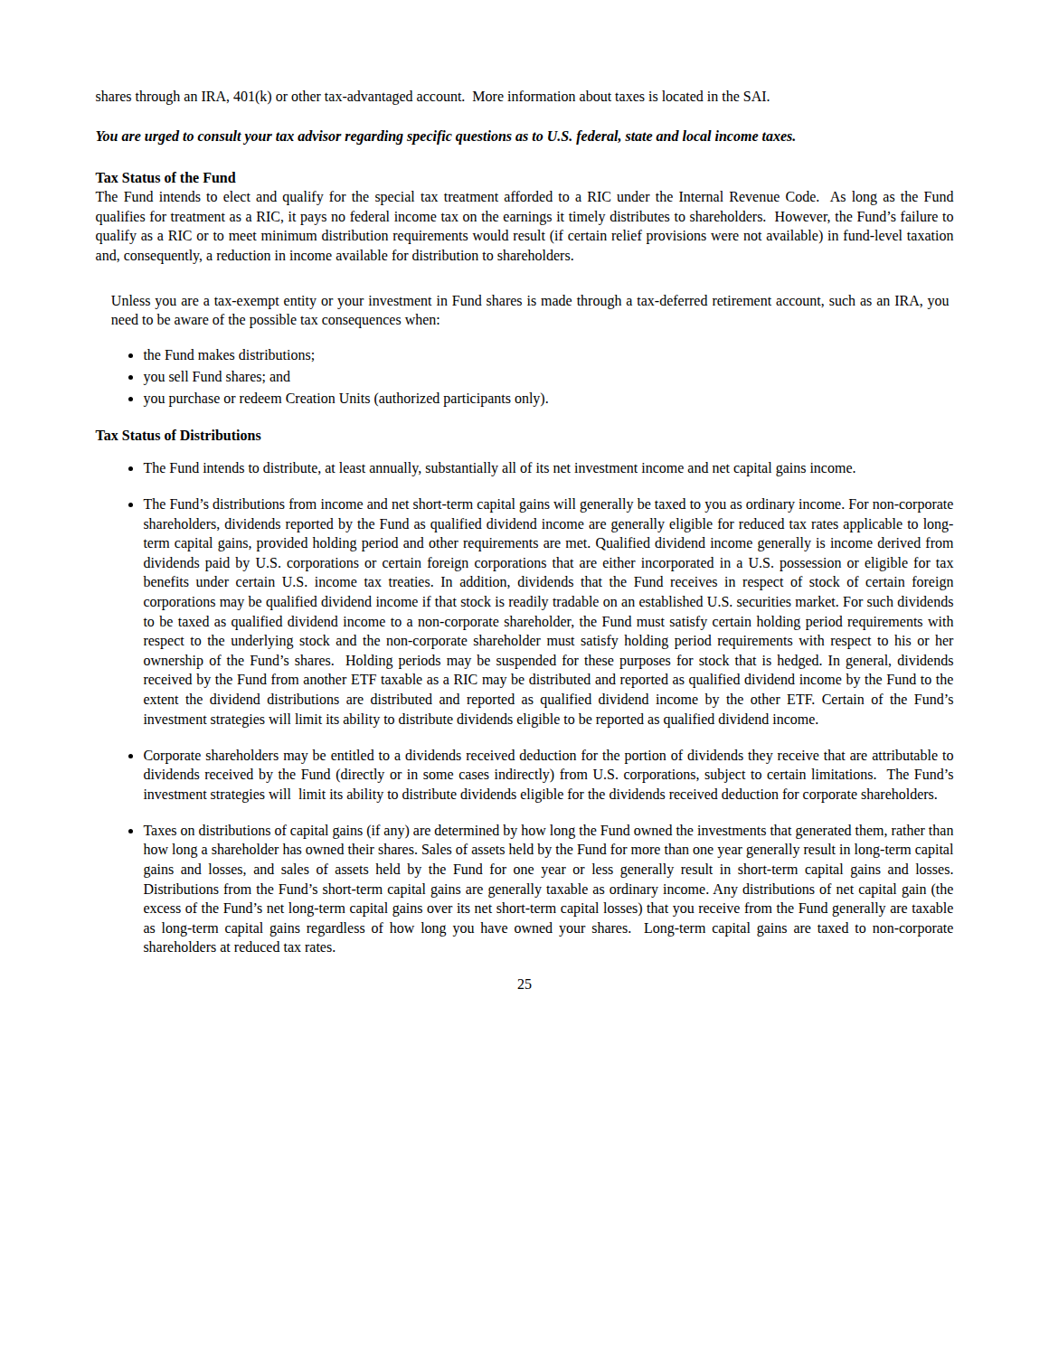shares through an IRA, 401(k) or other tax-advantaged account. More information about taxes is located in the SAI.
You are urged to consult your tax advisor regarding specific questions as to U.S. federal, state and local income taxes.
Tax Status of the Fund
The Fund intends to elect and qualify for the special tax treatment afforded to a RIC under the Internal Revenue Code. As long as the Fund qualifies for treatment as a RIC, it pays no federal income tax on the earnings it timely distributes to shareholders. However, the Fund’s failure to qualify as a RIC or to meet minimum distribution requirements would result (if certain relief provisions were not available) in fund-level taxation and, consequently, a reduction in income available for distribution to shareholders.
Unless you are a tax-exempt entity or your investment in Fund shares is made through a tax-deferred retirement account, such as an IRA, you need to be aware of the possible tax consequences when:
the Fund makes distributions;
you sell Fund shares; and
you purchase or redeem Creation Units (authorized participants only).
Tax Status of Distributions
The Fund intends to distribute, at least annually, substantially all of its net investment income and net capital gains income.
The Fund’s distributions from income and net short-term capital gains will generally be taxed to you as ordinary income. For non-corporate shareholders, dividends reported by the Fund as qualified dividend income are generally eligible for reduced tax rates applicable to long-term capital gains, provided holding period and other requirements are met. Qualified dividend income generally is income derived from dividends paid by U.S. corporations or certain foreign corporations that are either incorporated in a U.S. possession or eligible for tax benefits under certain U.S. income tax treaties. In addition, dividends that the Fund receives in respect of stock of certain foreign corporations may be qualified dividend income if that stock is readily tradable on an established U.S. securities market. For such dividends to be taxed as qualified dividend income to a non-corporate shareholder, the Fund must satisfy certain holding period requirements with respect to the underlying stock and the non-corporate shareholder must satisfy holding period requirements with respect to his or her ownership of the Fund’s shares. Holding periods may be suspended for these purposes for stock that is hedged. In general, dividends received by the Fund from another ETF taxable as a RIC may be distributed and reported as qualified dividend income by the Fund to the extent the dividend distributions are distributed and reported as qualified dividend income by the other ETF. Certain of the Fund’s investment strategies will limit its ability to distribute dividends eligible to be reported as qualified dividend income.
Corporate shareholders may be entitled to a dividends received deduction for the portion of dividends they receive that are attributable to dividends received by the Fund (directly or in some cases indirectly) from U.S. corporations, subject to certain limitations. The Fund’s investment strategies will limit its ability to distribute dividends eligible for the dividends received deduction for corporate shareholders.
Taxes on distributions of capital gains (if any) are determined by how long the Fund owned the investments that generated them, rather than how long a shareholder has owned their shares. Sales of assets held by the Fund for more than one year generally result in long-term capital gains and losses, and sales of assets held by the Fund for one year or less generally result in short-term capital gains and losses. Distributions from the Fund’s short-term capital gains are generally taxable as ordinary income. Any distributions of net capital gain (the excess of the Fund’s net long-term capital gains over its net short-term capital losses) that you receive from the Fund generally are taxable as long-term capital gains regardless of how long you have owned your shares. Long-term capital gains are taxed to non-corporate shareholders at reduced tax rates.
25